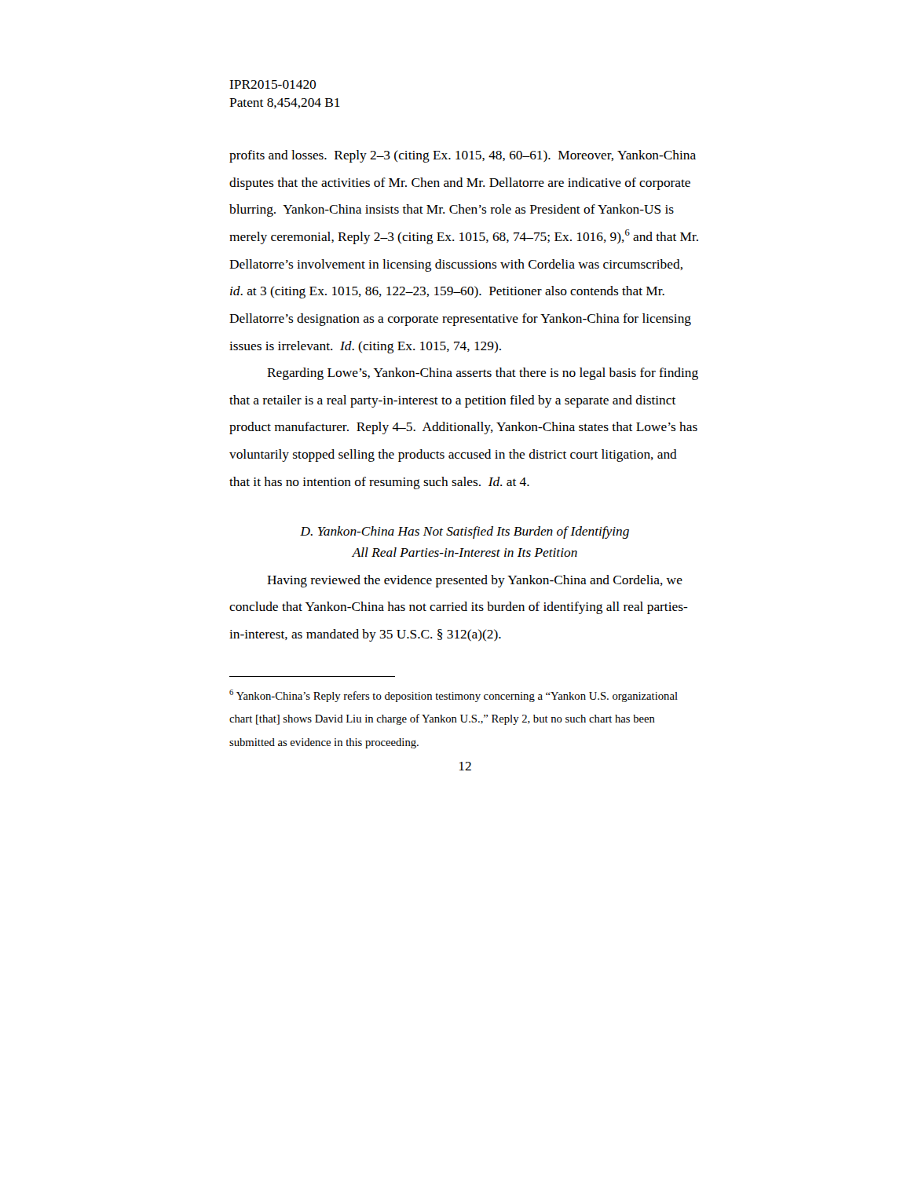IPR2015-01420
Patent 8,454,204 B1
profits and losses. Reply 2–3 (citing Ex. 1015, 48, 60–61). Moreover, Yankon-China disputes that the activities of Mr. Chen and Mr. Dellatorre are indicative of corporate blurring. Yankon-China insists that Mr. Chen’s role as President of Yankon-US is merely ceremonial, Reply 2–3 (citing Ex. 1015, 68, 74–75; Ex. 1016, 9),6 and that Mr. Dellatorre’s involvement in licensing discussions with Cordelia was circumscribed, id. at 3 (citing Ex. 1015, 86, 122–23, 159–60). Petitioner also contends that Mr. Dellatorre’s designation as a corporate representative for Yankon-China for licensing issues is irrelevant. Id. (citing Ex. 1015, 74, 129).
Regarding Lowe’s, Yankon-China asserts that there is no legal basis for finding that a retailer is a real party-in-interest to a petition filed by a separate and distinct product manufacturer. Reply 4–5. Additionally, Yankon-China states that Lowe’s has voluntarily stopped selling the products accused in the district court litigation, and that it has no intention of resuming such sales. Id. at 4.
D. Yankon-China Has Not Satisfied Its Burden of Identifying
All Real Parties-in-Interest in Its Petition
Having reviewed the evidence presented by Yankon-China and Cordelia, we conclude that Yankon-China has not carried its burden of identifying all real parties-in-interest, as mandated by 35 U.S.C. § 312(a)(2).
6 Yankon-China’s Reply refers to deposition testimony concerning a “Yankon U.S. organizational chart [that] shows David Liu in charge of Yankon U.S.,” Reply 2, but no such chart has been submitted as evidence in this proceeding.
12